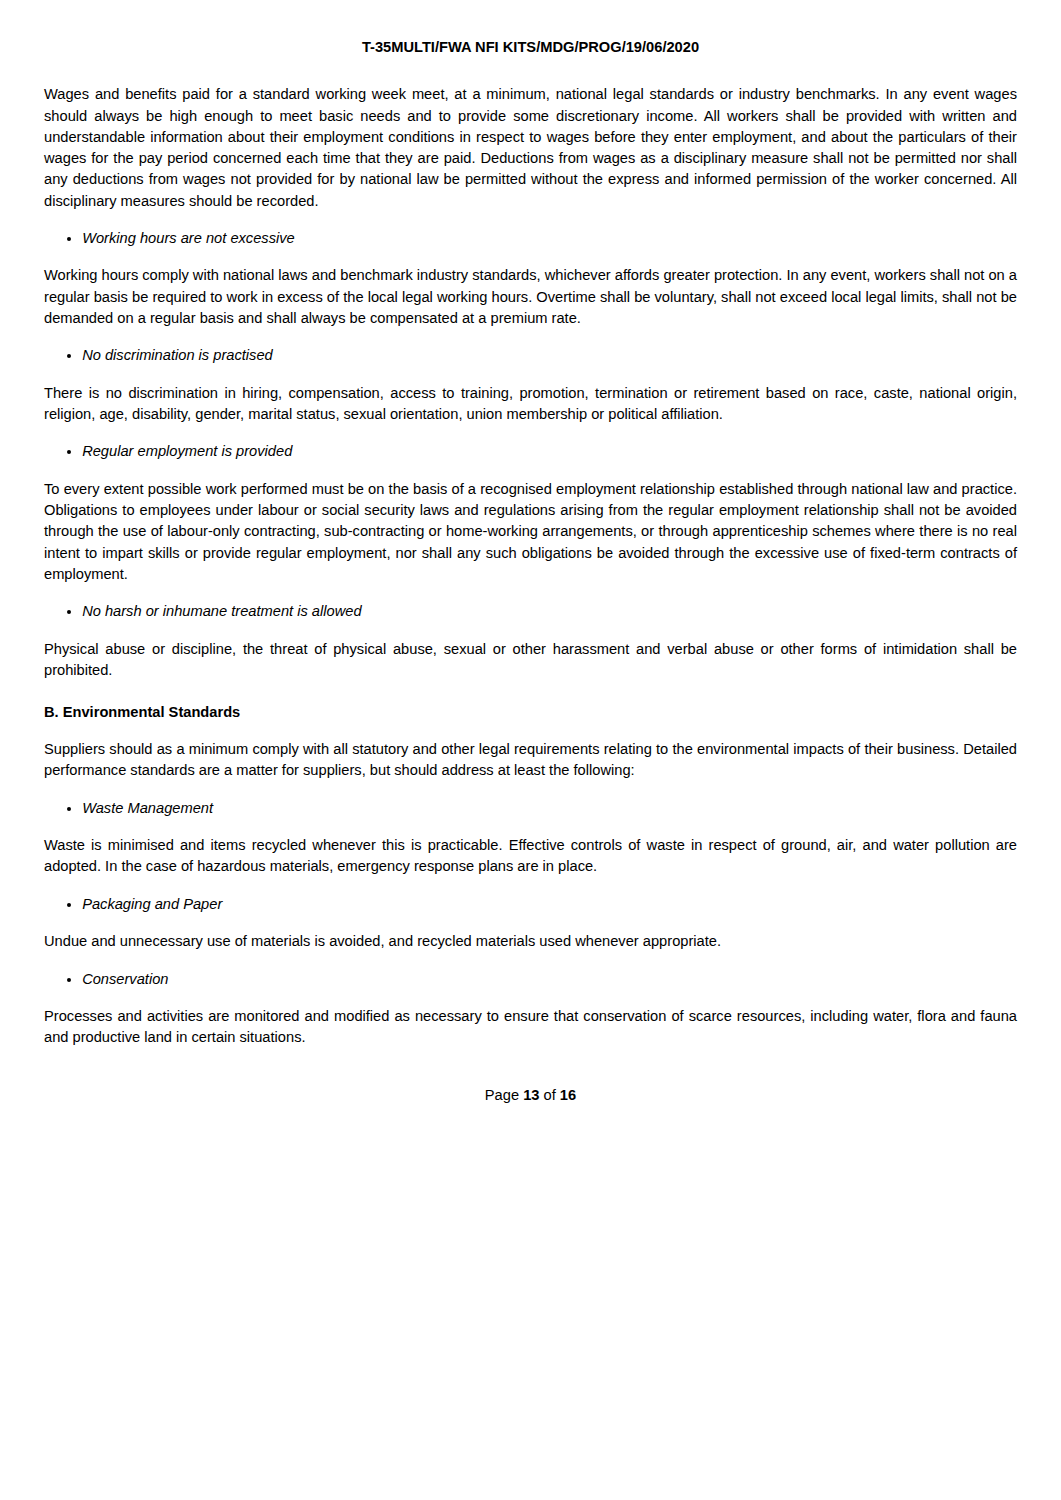T-35MULTI/FWA NFI KITS/MDG/PROG/19/06/2020
Wages and benefits paid for a standard working week meet, at a minimum, national legal standards or industry benchmarks. In any event wages should always be high enough to meet basic needs and to provide some discretionary income. All workers shall be provided with written and understandable information about their employment conditions in respect to wages before they enter employment, and about the particulars of their wages for the pay period concerned each time that they are paid. Deductions from wages as a disciplinary measure shall not be permitted nor shall any deductions from wages not provided for by national law be permitted without the express and informed permission of the worker concerned. All disciplinary measures should be recorded.
Working hours are not excessive
Working hours comply with national laws and benchmark industry standards, whichever affords greater protection. In any event, workers shall not on a regular basis be required to work in excess of the local legal working hours. Overtime shall be voluntary, shall not exceed local legal limits, shall not be demanded on a regular basis and shall always be compensated at a premium rate.
No discrimination is practised
There is no discrimination in hiring, compensation, access to training, promotion, termination or retirement based on race, caste, national origin, religion, age, disability, gender, marital status, sexual orientation, union membership or political affiliation.
Regular employment is provided
To every extent possible work performed must be on the basis of a recognised employment relationship established through national law and practice. Obligations to employees under labour or social security laws and regulations arising from the regular employment relationship shall not be avoided through the use of labour-only contracting, sub-contracting or home-working arrangements, or through apprenticeship schemes where there is no real intent to impart skills or provide regular employment, nor shall any such obligations be avoided through the excessive use of fixed-term contracts of employment.
No harsh or inhumane treatment is allowed
Physical abuse or discipline, the threat of physical abuse, sexual or other harassment and verbal abuse or other forms of intimidation shall be prohibited.
B. Environmental Standards
Suppliers should as a minimum comply with all statutory and other legal requirements relating to the environmental impacts of their business. Detailed performance standards are a matter for suppliers, but should address at least the following:
Waste Management
Waste is minimised and items recycled whenever this is practicable. Effective controls of waste in respect of ground, air, and water pollution are adopted. In the case of hazardous materials, emergency response plans are in place.
Packaging and Paper
Undue and unnecessary use of materials is avoided, and recycled materials used whenever appropriate.
Conservation
Processes and activities are monitored and modified as necessary to ensure that conservation of scarce resources, including water, flora and fauna and productive land in certain situations.
Page 13 of 16